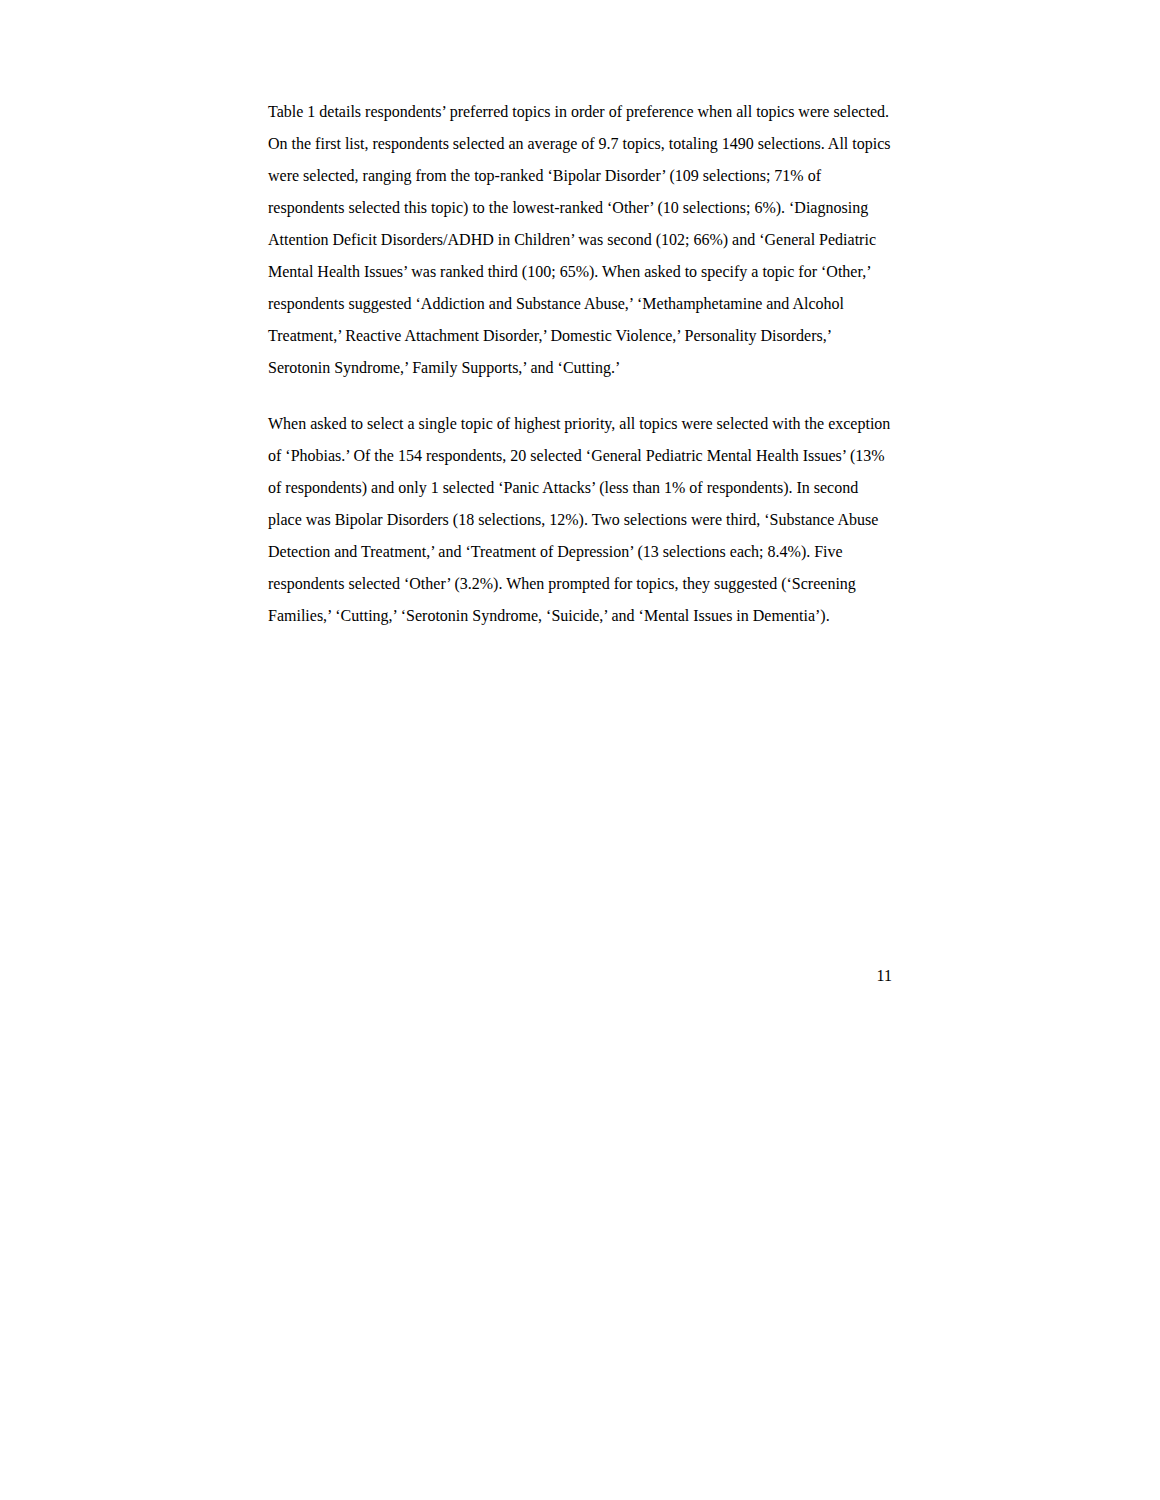Table 1 details respondents’ preferred topics in order of preference when all topics were selected. On the first list, respondents selected an average of 9.7 topics, totaling 1490 selections. All topics were selected, ranging from the top-ranked ‘Bipolar Disorder’ (109 selections; 71% of respondents selected this topic) to the lowest-ranked ‘Other’ (10 selections; 6%). ‘Diagnosing Attention Deficit Disorders/ADHD in Children’ was second (102; 66%) and ‘General Pediatric Mental Health Issues’ was ranked third (100; 65%). When asked to specify a topic for ‘Other,’ respondents suggested ‘Addiction and Substance Abuse,’ ‘Methamphetamine and Alcohol Treatment,’ Reactive Attachment Disorder,’ Domestic Violence,’ Personality Disorders,’ Serotonin Syndrome,’ Family Supports,’ and ‘Cutting.’
When asked to select a single topic of highest priority, all topics were selected with the exception of ‘Phobias.’ Of the 154 respondents, 20 selected ‘General Pediatric Mental Health Issues’ (13% of respondents) and only 1 selected ‘Panic Attacks’ (less than 1% of respondents). In second place was Bipolar Disorders (18 selections, 12%). Two selections were third, ‘Substance Abuse Detection and Treatment,’ and ‘Treatment of Depression’ (13 selections each; 8.4%). Five respondents selected ‘Other’ (3.2%). When prompted for topics, they suggested (‘Screening Families,’ ‘Cutting,’ ‘Serotonin Syndrome, ‘Suicide,’ and ‘Mental Issues in Dementia’).
11